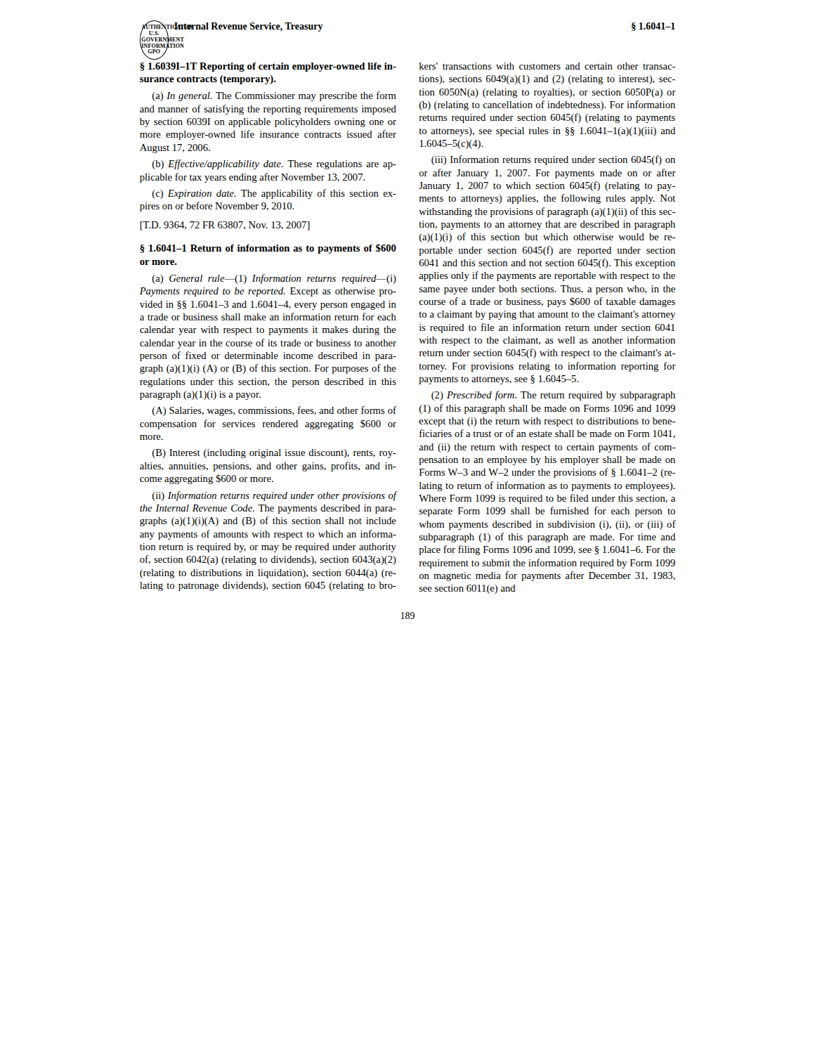AUTHENTICATED
U.S. GOVERNMENT
INFORMATION
GPO
Internal Revenue Service, Treasury § 1.6041–1
§ 1.6039I–1T Reporting of certain employer-owned life insurance contracts (temporary).
(a) In general. The Commissioner may prescribe the form and manner of satisfying the reporting requirements imposed by section 6039I on applicable policyholders owning one or more employer-owned life insurance contracts issued after August 17, 2006.
(b) Effective/applicability date. These regulations are applicable for tax years ending after November 13, 2007.
(c) Expiration date. The applicability of this section expires on or before November 9, 2010.
[T.D. 9364, 72 FR 63807, Nov. 13, 2007]
§ 1.6041–1 Return of information as to payments of $600 or more.
(a) General rule—(1) Information returns required—(i) Payments required to be reported. Except as otherwise provided in §§ 1.6041–3 and 1.6041–4, every person engaged in a trade or business shall make an information return for each calendar year with respect to payments it makes during the calendar year in the course of its trade or business to another person of fixed or determinable income described in paragraph (a)(1)(i) (A) or (B) of this section. For purposes of the regulations under this section, the person described in this paragraph (a)(1)(i) is a payor.
(A) Salaries, wages, commissions, fees, and other forms of compensation for services rendered aggregating $600 or more.
(B) Interest (including original issue discount), rents, royalties, annuities, pensions, and other gains, profits, and income aggregating $600 or more.
(ii) Information returns required under other provisions of the Internal Revenue Code. The payments described in paragraphs (a)(1)(i)(A) and (B) of this section shall not include any payments of amounts with respect to which an information return is required by, or may be required under authority of, section 6042(a) (relating to dividends), section 6043(a)(2) (relating to distributions in liquidation), section 6044(a) (relating to patronage dividends), section 6045 (relating to brokers' transactions with customers and certain other transactions), sections 6049(a)(1) and (2) (relating to interest), section 6050N(a) (relating to royalties), or section 6050P(a) or (b) (relating to cancellation of indebtedness). For information returns required under section 6045(f) (relating to payments to attorneys), see special rules in §§ 1.6041–1(a)(1)(iii) and 1.6045–5(c)(4).
(iii) Information returns required under section 6045(f) on or after January 1, 2007. For payments made on or after January 1, 2007 to which section 6045(f) (relating to payments to attorneys) applies, the following rules apply. Not withstanding the provisions of paragraph (a)(1)(ii) of this section, payments to an attorney that are described in paragraph (a)(1)(i) of this section but which otherwise would be reportable under section 6045(f) are reported under section 6041 and this section and not section 6045(f). This exception applies only if the payments are reportable with respect to the same payee under both sections. Thus, a person who, in the course of a trade or business, pays $600 of taxable damages to a claimant by paying that amount to the claimant's attorney is required to file an information return under section 6041 with respect to the claimant, as well as another information return under section 6045(f) with respect to the claimant's attorney. For provisions relating to information reporting for payments to attorneys, see § 1.6045–5.
(2) Prescribed form. The return required by subparagraph (1) of this paragraph shall be made on Forms 1096 and 1099 except that (i) the return with respect to distributions to beneficiaries of a trust or of an estate shall be made on Form 1041, and (ii) the return with respect to certain payments of compensation to an employee by his employer shall be made on Forms W–3 and W–2 under the provisions of § 1.6041–2 (relating to return of information as to payments to employees). Where Form 1099 is required to be filed under this section, a separate Form 1099 shall be furnished for each person to whom payments described in subdivision (i), (ii), or (iii) of subparagraph (1) of this paragraph are made. For time and place for filing Forms 1096 and 1099, see § 1.6041–6. For the requirement to submit the information required by Form 1099 on magnetic media for payments after December 31, 1983, see section 6011(e) and
189